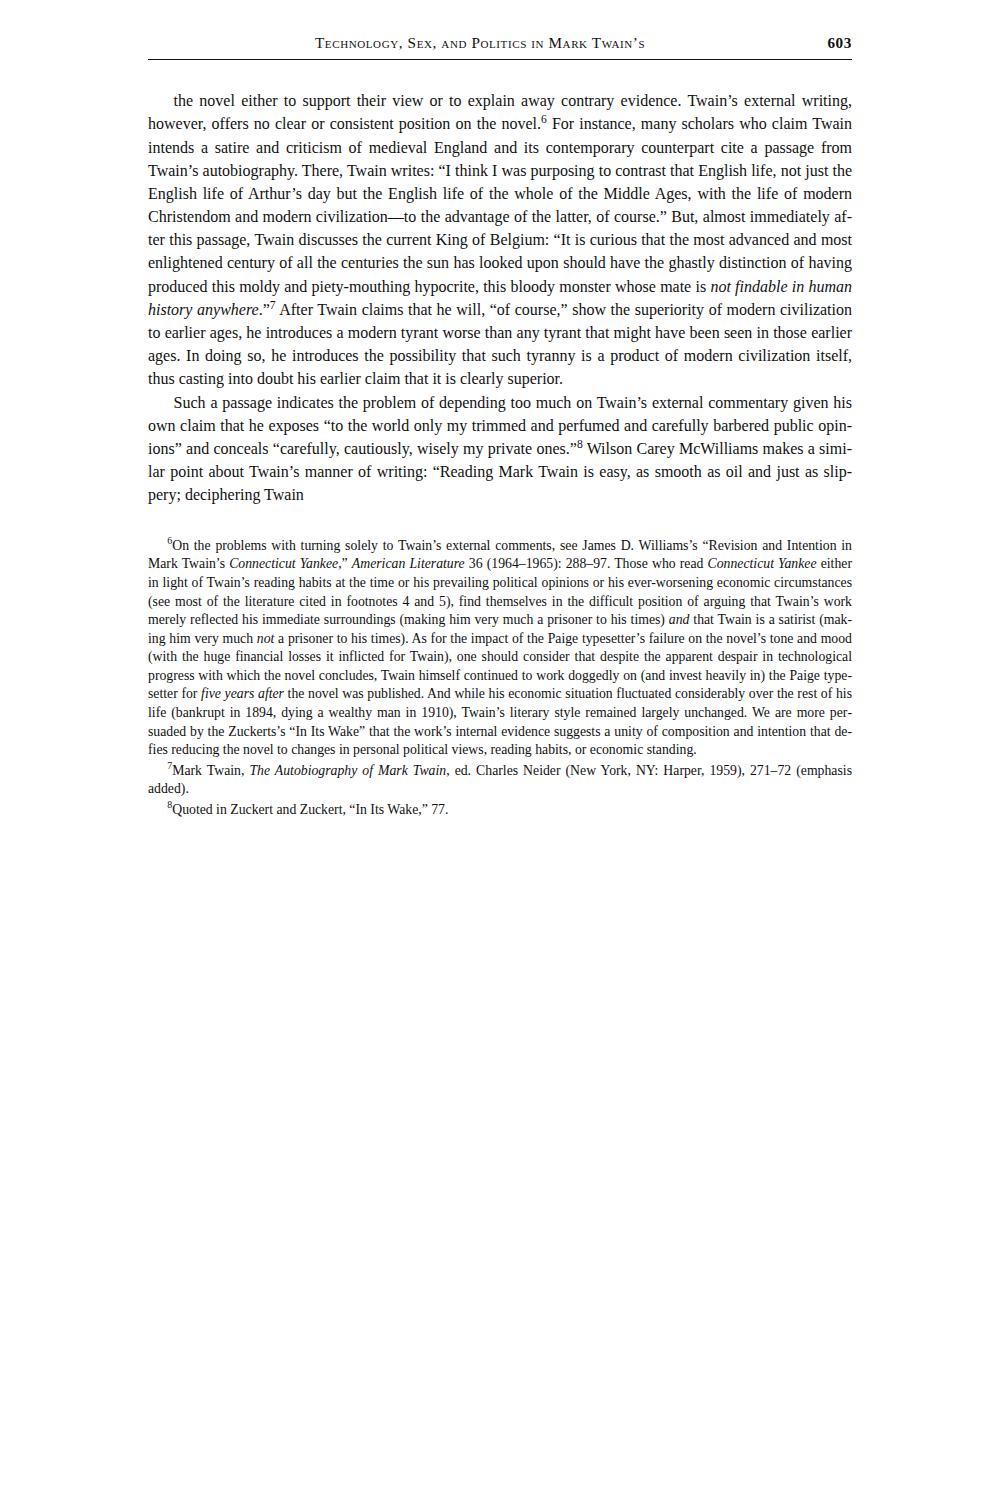Technology, Sex, and Politics in Mark Twain’s 603
the novel either to support their view or to explain away contrary evidence. Twain’s external writing, however, offers no clear or consistent position on the novel.6 For instance, many scholars who claim Twain intends a satire and criticism of medieval England and its contemporary counterpart cite a passage from Twain’s autobiography. There, Twain writes: “I think I was purposing to contrast that English life, not just the English life of Arthur’s day but the English life of the whole of the Middle Ages, with the life of modern Christendom and modern civilization—to the advantage of the latter, of course.” But, almost immediately after this passage, Twain discusses the current King of Belgium: “It is curious that the most advanced and most enlightened century of all the centuries the sun has looked upon should have the ghastly distinction of having produced this moldy and piety-mouthing hypocrite, this bloody monster whose mate is not findable in human history anywhere.”7 After Twain claims that he will, “of course,” show the superiority of modern civilization to earlier ages, he introduces a modern tyrant worse than any tyrant that might have been seen in those earlier ages. In doing so, he introduces the possibility that such tyranny is a product of modern civilization itself, thus casting into doubt his earlier claim that it is clearly superior.
Such a passage indicates the problem of depending too much on Twain’s external commentary given his own claim that he exposes “to the world only my trimmed and perfumed and carefully barbered public opinions” and conceals “carefully, cautiously, wisely my private ones.”8 Wilson Carey McWilliams makes a similar point about Twain’s manner of writing: “Reading Mark Twain is easy, as smooth as oil and just as slippery; deciphering Twain
6On the problems with turning solely to Twain’s external comments, see James D. Williams’s “Revision and Intention in Mark Twain’s Connecticut Yankee,” American Literature 36 (1964–1965): 288–97. Those who read Connecticut Yankee either in light of Twain’s reading habits at the time or his prevailing political opinions or his ever-worsening economic circumstances (see most of the literature cited in footnotes 4 and 5), find themselves in the difficult position of arguing that Twain’s work merely reflected his immediate surroundings (making him very much a prisoner to his times) and that Twain is a satirist (making him very much not a prisoner to his times). As for the impact of the Paige typesetter’s failure on the novel’s tone and mood (with the huge financial losses it inflicted for Twain), one should consider that despite the apparent despair in technological progress with which the novel concludes, Twain himself continued to work doggedly on (and invest heavily in) the Paige typesetter for five years after the novel was published. And while his economic situation fluctuated considerably over the rest of his life (bankrupt in 1894, dying a wealthy man in 1910), Twain’s literary style remained largely unchanged. We are more persuaded by the Zuckerts’s “In Its Wake” that the work’s internal evidence suggests a unity of composition and intention that defies reducing the novel to changes in personal political views, reading habits, or economic standing.
7Mark Twain, The Autobiography of Mark Twain, ed. Charles Neider (New York, NY: Harper, 1959), 271–72 (emphasis added).
8Quoted in Zuckert and Zuckert, “In Its Wake,” 77.